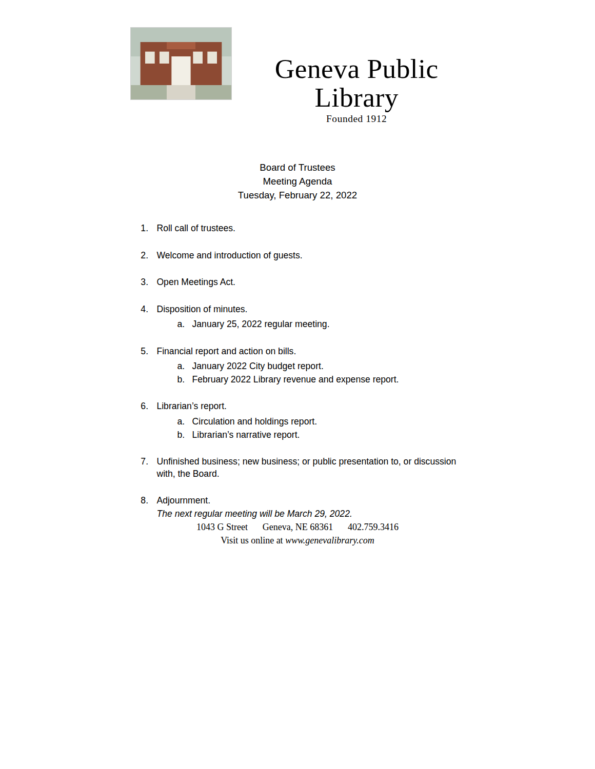Geneva Public Library
Founded 1912
Board of Trustees
Meeting Agenda
Tuesday, February 22, 2022
Roll call of trustees.
Welcome and introduction of guests.
Open Meetings Act.
Disposition of minutes.
January 25, 2022 regular meeting.
Financial report and action on bills.
January 2022 City budget report.
February 2022 Library revenue and expense report.
Librarian’s report.
Circulation and holdings report.
Librarian’s narrative report.
Unfinished business; new business; or public presentation to, or discussion with, the Board.
Adjournment. The next regular meeting will be March 29, 2022.
1043 G Street Geneva, NE 68361 402.759.3416
Visit us online at www.genevalibrary.com